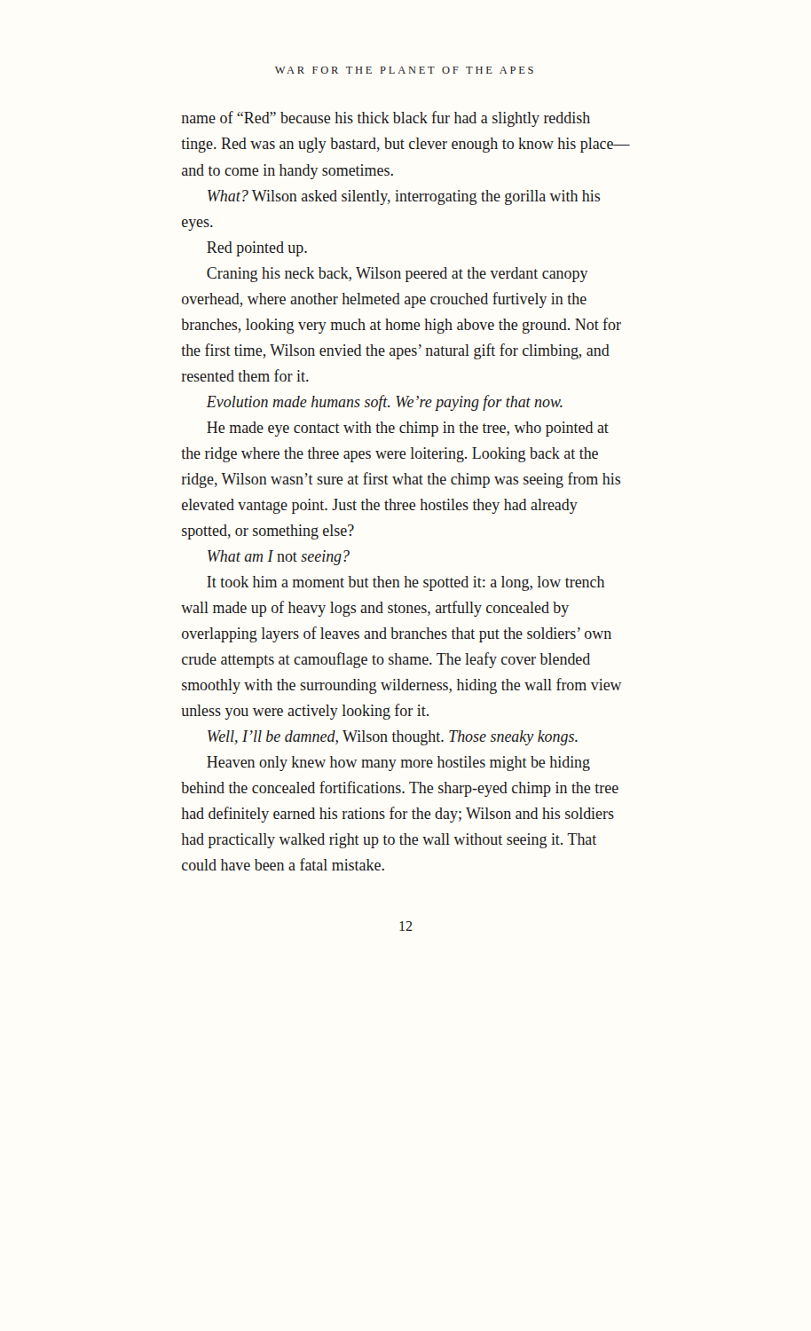War for the Planet of the Apes
name of “Red” because his thick black fur had a slightly reddish tinge. Red was an ugly bastard, but clever enough to know his place—and to come in handy sometimes.
What? Wilson asked silently, interrogating the gorilla with his eyes.
Red pointed up.
Craning his neck back, Wilson peered at the verdant canopy overhead, where another helmeted ape crouched furtively in the branches, looking very much at home high above the ground. Not for the first time, Wilson envied the apes’ natural gift for climbing, and resented them for it.
Evolution made humans soft. We’re paying for that now.
He made eye contact with the chimp in the tree, who pointed at the ridge where the three apes were loitering. Looking back at the ridge, Wilson wasn’t sure at first what the chimp was seeing from his elevated vantage point. Just the three hostiles they had already spotted, or something else?
What am I not seeing?
It took him a moment but then he spotted it: a long, low trench wall made up of heavy logs and stones, artfully concealed by overlapping layers of leaves and branches that put the soldiers’ own crude attempts at camouflage to shame. The leafy cover blended smoothly with the surrounding wilderness, hiding the wall from view unless you were actively looking for it.
Well, I’ll be damned, Wilson thought. Those sneaky kongs.
Heaven only knew how many more hostiles might be hiding behind the concealed fortifications. The sharp-eyed chimp in the tree had definitely earned his rations for the day; Wilson and his soldiers had practically walked right up to the wall without seeing it. That could have been a fatal mistake.
12